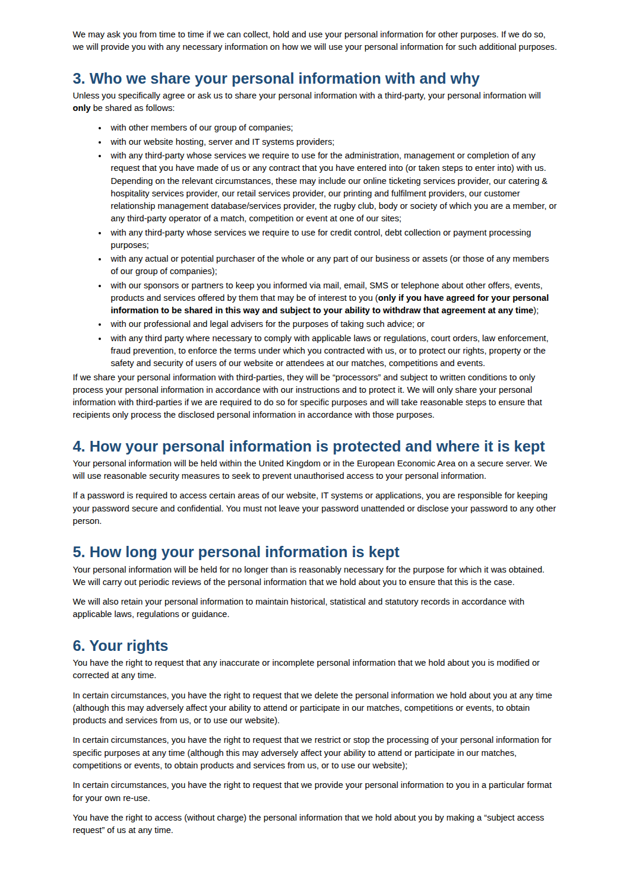We may ask you from time to time if we can collect, hold and use your personal information for other purposes. If we do so, we will provide you with any necessary information on how we will use your personal information for such additional purposes.
3. Who we share your personal information with and why
Unless you specifically agree or ask us to share your personal information with a third-party, your personal information will only be shared as follows:
with other members of our group of companies;
with our website hosting, server and IT systems providers;
with any third-party whose services we require to use for the administration, management or completion of any request that you have made of us or any contract that you have entered into (or taken steps to enter into) with us. Depending on the relevant circumstances, these may include our online ticketing services provider, our catering & hospitality services provider, our retail services provider, our printing and fulfilment providers, our customer relationship management database/services provider, the rugby club, body or society of which you are a member, or any third-party operator of a match, competition or event at one of our sites;
with any third-party whose services we require to use for credit control, debt collection or payment processing purposes;
with any actual or potential purchaser of the whole or any part of our business or assets (or those of any members of our group of companies);
with our sponsors or partners to keep you informed via mail, email, SMS or telephone about other offers, events, products and services offered by them that may be of interest to you (only if you have agreed for your personal information to be shared in this way and subject to your ability to withdraw that agreement at any time);
with our professional and legal advisers for the purposes of taking such advice; or
with any third party where necessary to comply with applicable laws or regulations, court orders, law enforcement, fraud prevention, to enforce the terms under which you contracted with us, or to protect our rights, property or the safety and security of users of our website or attendees at our matches, competitions and events.
If we share your personal information with third-parties, they will be “processors” and subject to written conditions to only process your personal information in accordance with our instructions and to protect it. We will only share your personal information with third-parties if we are required to do so for specific purposes and will take reasonable steps to ensure that recipients only process the disclosed personal information in accordance with those purposes.
4. How your personal information is protected and where it is kept
Your personal information will be held within the United Kingdom or in the European Economic Area on a secure server. We will use reasonable security measures to seek to prevent unauthorised access to your personal information.
If a password is required to access certain areas of our website, IT systems or applications, you are responsible for keeping your password secure and confidential. You must not leave your password unattended or disclose your password to any other person.
5. How long your personal information is kept
Your personal information will be held for no longer than is reasonably necessary for the purpose for which it was obtained. We will carry out periodic reviews of the personal information that we hold about you to ensure that this is the case.
We will also retain your personal information to maintain historical, statistical and statutory records in accordance with applicable laws, regulations or guidance.
6. Your rights
You have the right to request that any inaccurate or incomplete personal information that we hold about you is modified or corrected at any time.
In certain circumstances, you have the right to request that we delete the personal information we hold about you at any time (although this may adversely affect your ability to attend or participate in our matches, competitions or events, to obtain products and services from us, or to use our website).
In certain circumstances, you have the right to request that we restrict or stop the processing of your personal information for specific purposes at any time (although this may adversely affect your ability to attend or participate in our matches, competitions or events, to obtain products and services from us, or to use our website);
In certain circumstances, you have the right to request that we provide your personal information to you in a particular format for your own re-use.
You have the right to access (without charge) the personal information that we hold about you by making a “subject access request” of us at any time.